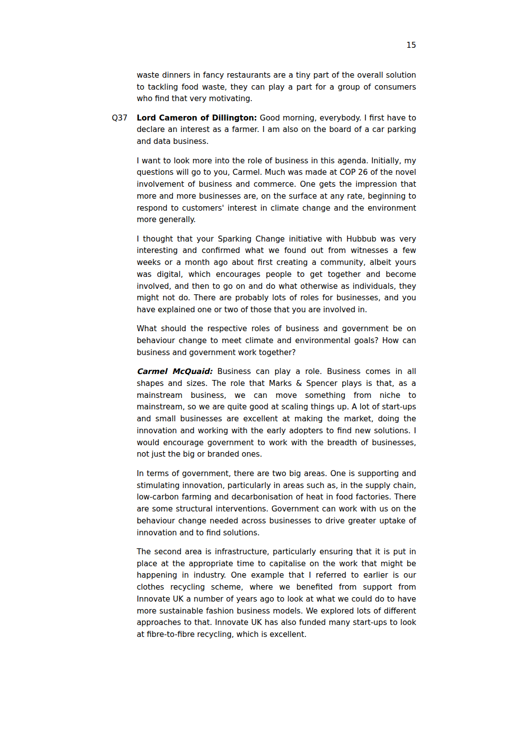15
waste dinners in fancy restaurants are a tiny part of the overall solution to tackling food waste, they can play a part for a group of consumers who find that very motivating.
Q37
Lord Cameron of Dillington: Good morning, everybody. I first have to declare an interest as a farmer. I am also on the board of a car parking and data business.
I want to look more into the role of business in this agenda. Initially, my questions will go to you, Carmel. Much was made at COP 26 of the novel involvement of business and commerce. One gets the impression that more and more businesses are, on the surface at any rate, beginning to respond to customers' interest in climate change and the environment more generally.
I thought that your Sparking Change initiative with Hubbub was very interesting and confirmed what we found out from witnesses a few weeks or a month ago about first creating a community, albeit yours was digital, which encourages people to get together and become involved, and then to go on and do what otherwise as individuals, they might not do. There are probably lots of roles for businesses, and you have explained one or two of those that you are involved in.
What should the respective roles of business and government be on behaviour change to meet climate and environmental goals? How can business and government work together?
Carmel McQuaid: Business can play a role. Business comes in all shapes and sizes. The role that Marks & Spencer plays is that, as a mainstream business, we can move something from niche to mainstream, so we are quite good at scaling things up. A lot of start-ups and small businesses are excellent at making the market, doing the innovation and working with the early adopters to find new solutions. I would encourage government to work with the breadth of businesses, not just the big or branded ones.
In terms of government, there are two big areas. One is supporting and stimulating innovation, particularly in areas such as, in the supply chain, low-carbon farming and decarbonisation of heat in food factories. There are some structural interventions. Government can work with us on the behaviour change needed across businesses to drive greater uptake of innovation and to find solutions.
The second area is infrastructure, particularly ensuring that it is put in place at the appropriate time to capitalise on the work that might be happening in industry. One example that I referred to earlier is our clothes recycling scheme, where we benefited from support from Innovate UK a number of years ago to look at what we could do to have more sustainable fashion business models. We explored lots of different approaches to that. Innovate UK has also funded many start-ups to look at fibre-to-fibre recycling, which is excellent.